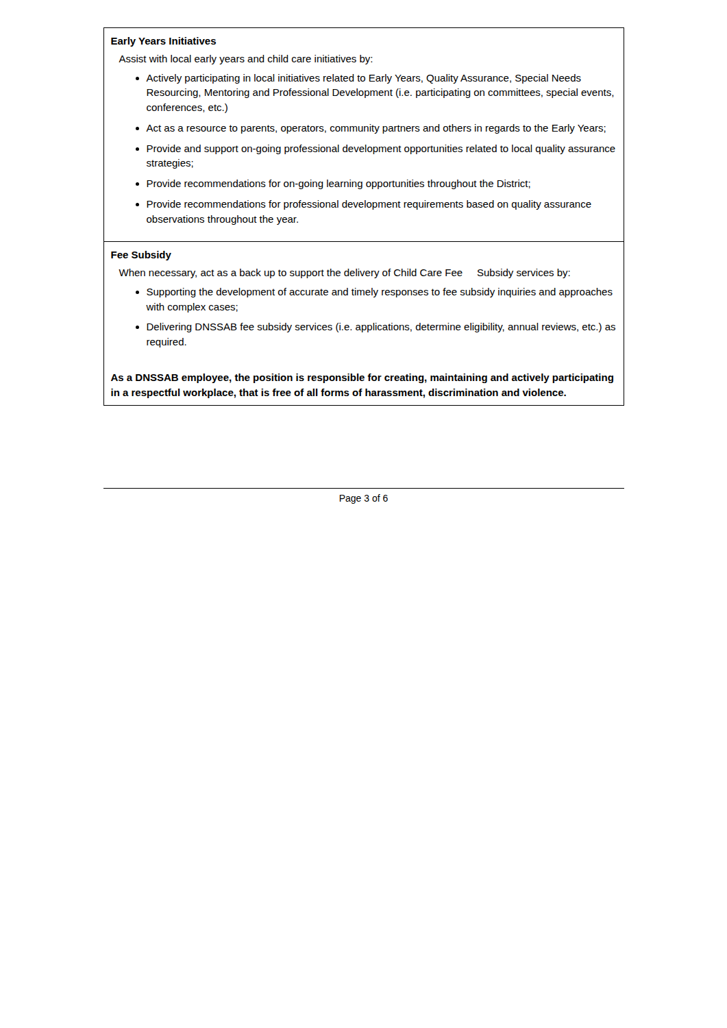Early Years Initiatives
Assist with local early years and child care initiatives by:
Actively participating in local initiatives related to Early Years, Quality Assurance, Special Needs Resourcing, Mentoring and Professional Development (i.e. participating on committees, special events, conferences, etc.)
Act as a resource to parents, operators, community partners and others in regards to the Early Years;
Provide and support on-going professional development opportunities related to local quality assurance strategies;
Provide recommendations for on-going learning opportunities throughout the District;
Provide recommendations for professional development requirements based on quality assurance observations throughout the year.
Fee Subsidy
When necessary, act as a back up to support the delivery of Child Care Fee Subsidy services by:
Supporting the development of accurate and timely responses to fee subsidy inquiries and approaches with complex cases;
Delivering DNSSAB fee subsidy services (i.e. applications, determine eligibility, annual reviews, etc.) as required.
As a DNSSAB employee, the position is responsible for creating, maintaining and actively participating in a respectful workplace, that is free of all forms of harassment, discrimination and violence.
Page 3 of 6